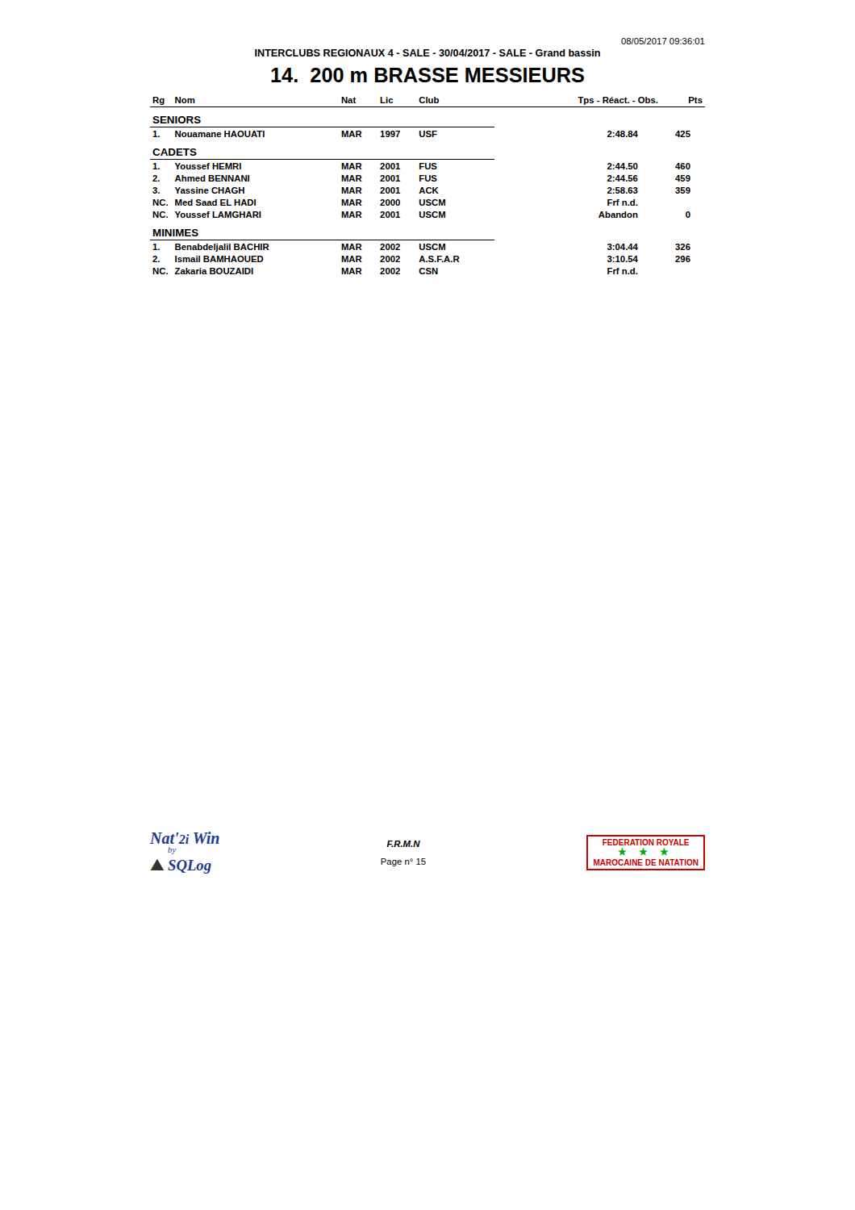08/05/2017 09:36:01
INTERCLUBS REGIONAUX 4 - SALE - 30/04/2017 - SALE - Grand bassin
14. 200 m BRASSE MESSIEURS
| Rg | Nom | Nat | Lic | Club | Tps - Réact. - Obs. | Pts |
| --- | --- | --- | --- | --- | --- | --- |
| SENIORS |
| 1. | Nouamane HAOUATI | MAR | 1997 | USF | 2:48.84 | 425 |
| CADETS |
| 1. | Youssef HEMRI | MAR | 2001 | FUS | 2:44.50 | 460 |
| 2. | Ahmed BENNANI | MAR | 2001 | FUS | 2:44.56 | 459 |
| 3. | Yassine CHAGH | MAR | 2001 | ACK | 2:58.63 | 359 |
| NC. | Med Saad EL HADI | MAR | 2000 | USCM | Frf n.d. | |
| NC. | Youssef LAMGHARI | MAR | 2001 | USCM | Abandon | 0 |
| MINIMES |
| 1. | Benabdeljalil BACHIR | MAR | 2002 | USCM | 3:04.44 | 326 |
| 2. | Ismail BAMHAOUED | MAR | 2002 | A.S.F.A.R | 3:10.54 | 296 |
| NC. | Zakaria BOUZAIDI | MAR | 2002 | CSN | Frf n.d. | |
Nat'2i Win
by
⛰SQLog
F.R.M.N
Page n° 15
FEDERATION ROYALE
★ ★ ★
MAROCAINE DE NATATION